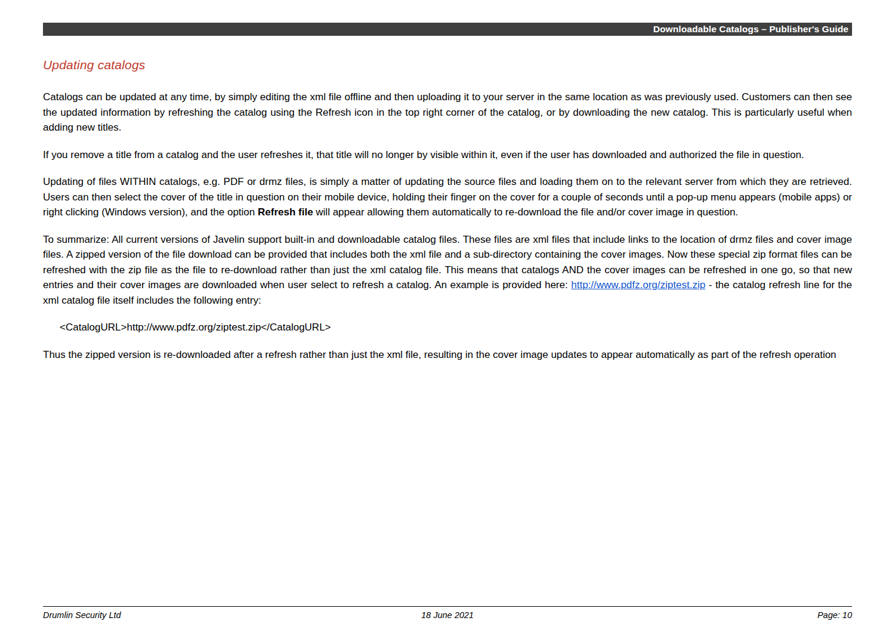Downloadable Catalogs – Publisher's Guide
Updating catalogs
Catalogs can be updated at any time, by simply editing the xml file offline and then uploading it to your server in the same location as was previously used. Customers can then see the updated information by refreshing the catalog using the Refresh icon in the top right corner of the catalog, or by downloading the new catalog. This is particularly useful when adding new titles.
If you remove a title from a catalog and the user refreshes it, that title will no longer by visible within it, even if the user has downloaded and authorized the file in question.
Updating of files WITHIN catalogs, e.g. PDF or drmz files, is simply a matter of updating the source files and loading them on to the relevant server from which they are retrieved. Users can then select the cover of the title in question on their mobile device, holding their finger on the cover for a couple of seconds until a pop-up menu appears (mobile apps) or right clicking (Windows version), and the option Refresh file will appear allowing them automatically to re-download the file and/or cover image in question.
To summarize: All current versions of Javelin support built-in and downloadable catalog files. These files are xml files that include links to the location of drmz files and cover image files. A zipped version of the file download can be provided that includes both the xml file and a sub-directory containing the cover images. Now these special zip format files can be refreshed with the zip file as the file to re-download rather than just the xml catalog file. This means that catalogs AND the cover images can be refreshed in one go, so that new entries and their cover images are downloaded when user select to refresh a catalog. An example is provided here: http://www.pdfz.org/ziptest.zip - the catalog refresh line for the xml catalog file itself includes the following entry:
<CatalogURL>http://www.pdfz.org/ziptest.zip</CatalogURL>
Thus the zipped version is re-downloaded after a refresh rather than just the xml file, resulting in the cover image updates to appear automatically as part of the refresh operation
Drumlin Security Ltd
18 June 2021
Page: 10